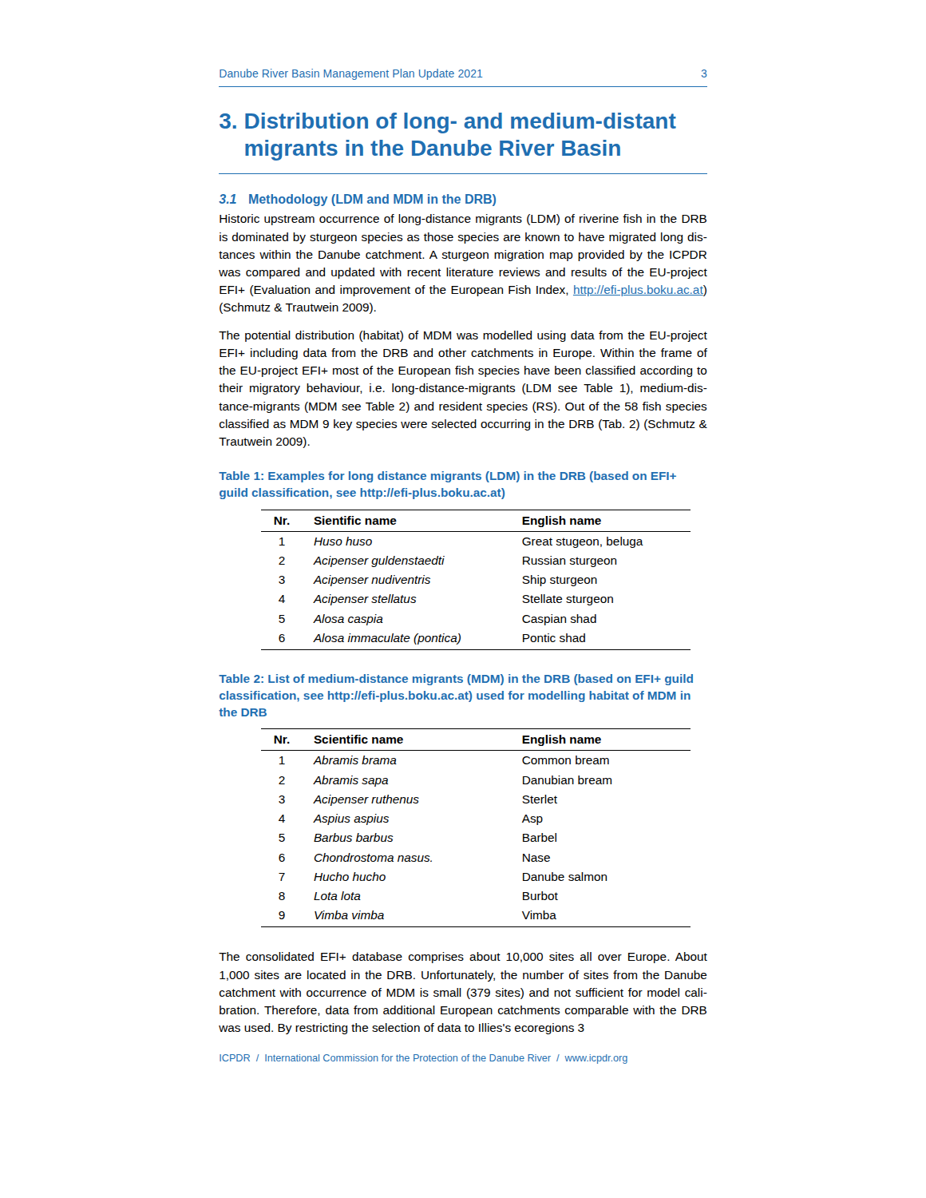Danube River Basin Management Plan Update 2021
3
3. Distribution of long- and medium-distant migrants in the Danube River Basin
3.1 Methodology (LDM and MDM in the DRB)
Historic upstream occurrence of long-distance migrants (LDM) of riverine fish in the DRB is dominated by sturgeon species as those species are known to have migrated long distances within the Danube catchment. A sturgeon migration map provided by the ICPDR was compared and updated with recent literature reviews and results of the EU-project EFI+ (Evaluation and improvement of the European Fish Index, http://efi-plus.boku.ac.at) (Schmutz & Trautwein 2009).
The potential distribution (habitat) of MDM was modelled using data from the EU-project EFI+ including data from the DRB and other catchments in Europe. Within the frame of the EU-project EFI+ most of the European fish species have been classified according to their migratory behaviour, i.e. long-distance-migrants (LDM see Table 1), medium-distance-migrants (MDM see Table 2) and resident species (RS). Out of the 58 fish species classified as MDM 9 key species were selected occurring in the DRB (Tab. 2) (Schmutz & Trautwein 2009).
Table 1: Examples for long distance migrants (LDM) in the DRB (based on EFI+ guild classification, see http://efi-plus.boku.ac.at)
| Nr. | Sientific name | English name |
| --- | --- | --- |
| 1 | Huso huso | Great stugeon, beluga |
| 2 | Acipenser guldenstaedti | Russian sturgeon |
| 3 | Acipenser nudiventris | Ship sturgeon |
| 4 | Acipenser stellatus | Stellate sturgeon |
| 5 | Alosa caspia | Caspian shad |
| 6 | Alosa immaculate (pontica) | Pontic shad |
Table 2: List of medium-distance migrants (MDM) in the DRB (based on EFI+ guild classification, see http://efi-plus.boku.ac.at) used for modelling habitat of MDM in the DRB
| Nr. | Scientific name | English name |
| --- | --- | --- |
| 1 | Abramis brama | Common bream |
| 2 | Abramis sapa | Danubian bream |
| 3 | Acipenser ruthenus | Sterlet |
| 4 | Aspius aspius | Asp |
| 5 | Barbus barbus | Barbel |
| 6 | Chondrostoma nasus. | Nase |
| 7 | Hucho hucho | Danube salmon |
| 8 | Lota lota | Burbot |
| 9 | Vimba vimba | Vimba |
The consolidated EFI+ database comprises about 10,000 sites all over Europe. About 1,000 sites are located in the DRB. Unfortunately, the number of sites from the Danube catchment with occurrence of MDM is small (379 sites) and not sufficient for model calibration. Therefore, data from additional European catchments comparable with the DRB was used. By restricting the selection of data to Illies's ecoregions 3
ICPDR / International Commission for the Protection of the Danube River / www.icpdr.org